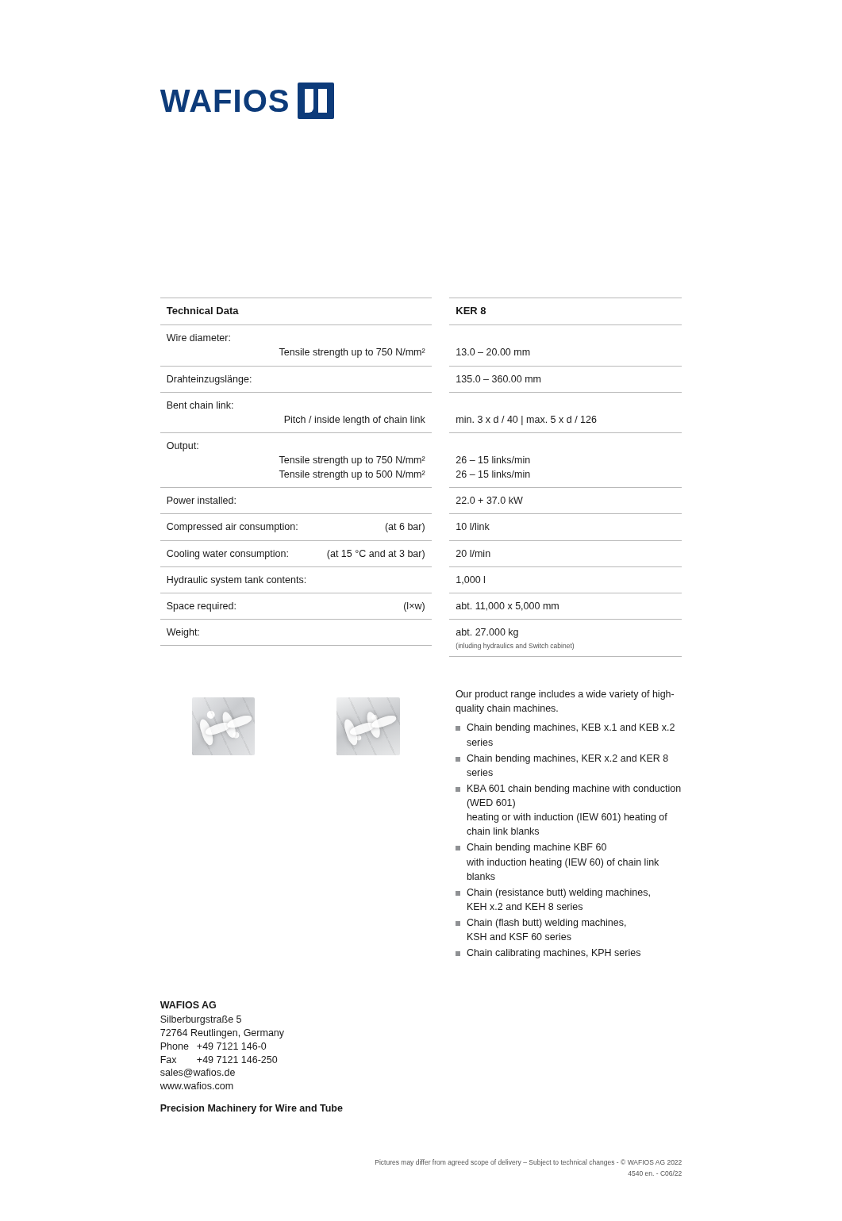WAFIOS
| Technical Data |
| Wire diameter: Tensile strength up to 750 N/mm² |
| Drahteinzugslänge: |
| Bent chain link: Pitch / inside length of chain link |
| Output: Tensile strength up to 750 N/mm² Tensile strength up to 500 N/mm² |
| Power installed: |
| Compressed air consumption: (at 6 bar) |
| Cooling water consumption: (at 15 °C and at 3 bar) |
| Hydraulic system tank contents: |
| Space required: (l×w) |
| Weight: |
| KER 8 |
| 13.0 – 20.00 mm |
| 135.0 – 360.00 mm |
| min. 3 x d / 40 / max. 5 x d / 126 |
| 26 – 15 links/min 26 – 15 links/min |
| 22.0 + 37.0 kW |
| 10 l/link |
| 20 l/min |
| 1,000 l |
| abt. 11,000 x 5,000 mm |
| abt. 27.000 kg (inluding hydraulics and Switch cabinet) |
Our product range includes a wide variety of high-quality chain machines.
Chain bending machines, KEB x.1 and KEB x.2 series
Chain bending machines, KER x.2 and KER 8 series
KBA 601 chain bending machine with conduction (WED 601) heating or with induction (IEW 601) heating of chain link blanks
Chain bending machine KBF 60 with induction heating (IEW 60) of chain link blanks
Chain (resistance butt) welding machines, KEH x.2 and KEH 8 series
Chain (flash butt) welding machines, KSH and KSF 60 series
Chain calibrating machines, KPH series
WAFIOS AG
Silberburgstraße 5
72764 Reutlingen, Germany
Phone+49 7121 146-0 Fax+49 7121 146-250
sales@wafios.de
www.wafios.com
Precision Machinery for Wire and Tube
Pictures may differ from agreed scope of delivery – Subject to technical changes - © WAFIOS AG 2022
4540 en. - C06/22